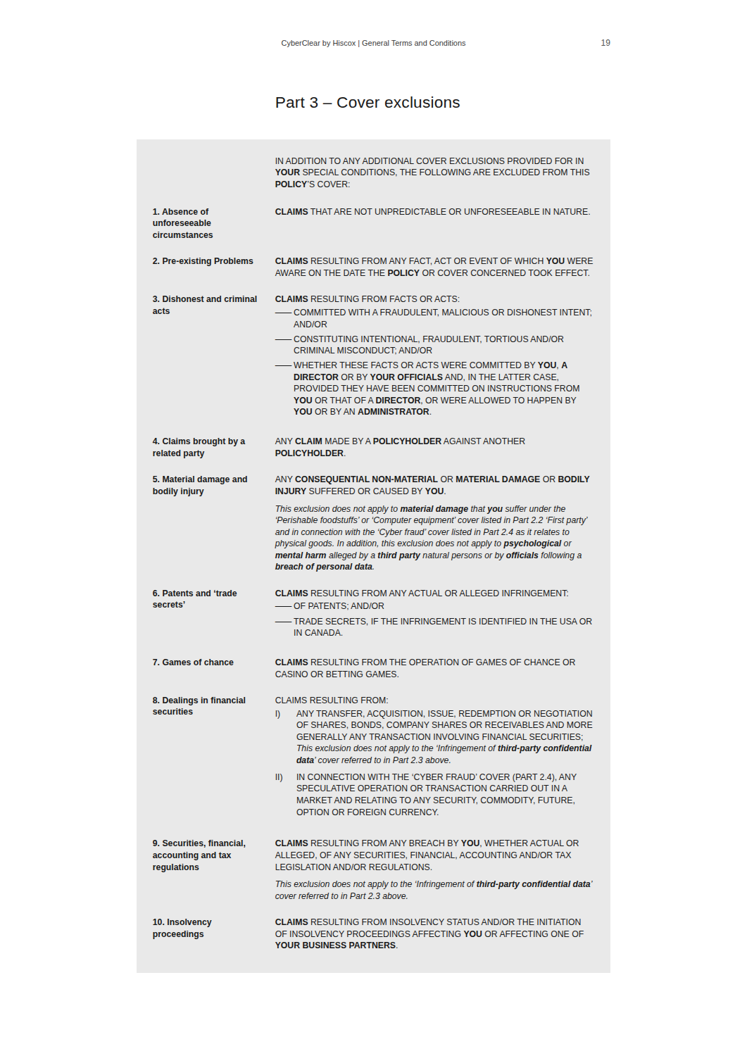CyberClear by Hiscox | General Terms and Conditions
19
Part 3 – Cover exclusions
In addition to any additional cover exclusions provided for in your special conditions, the following are excluded from this policy’s cover:
1. Absence of unforeseeable circumstances
Claims that are not unpredictable or unforeseeable in nature.
2. Pre-existing Problems
Claims resulting from any fact, act or event of which you were aware on the date the policy or cover concerned took effect.
3. Dishonest and criminal acts
Claims resulting from facts or acts:
committed with a fraudulent, malicious or dishonest intent; and/or
constituting intentional, fraudulent, tortious and/or criminal misconduct; and/or
whether these facts or acts were committed by you, a director or by your officials and, in the latter case, provided they have been committed on instructions from you or that of a director, or were allowed to happen by you or by an administrator.
4. Claims brought by a related party
Any claim made by a policyholder against another policyholder.
5. Material damage and bodily injury
Any consequential non-material or material damage or bodily injury suffered or caused by you.
This exclusion does not apply to material damage that you suffer under the ‘Perishable foodstuffs’ or ‘Computer equipment’ cover listed in Part 2.2 ‘First party’ and in connection with the ‘Cyber fraud’ cover listed in Part 2.4 as it relates to physical goods. In addition, this exclusion does not apply to psychological or mental harm alleged by a third party natural persons or by officials following a breach of personal data.
6. Patents and ‘trade secrets’
Claims resulting from any actual or alleged infringement:
of patents; and/or
trade secrets, if the infringement is identified in the USA or in Canada.
7. Games of chance
Claims resulting from the operation of games of chance or casino or betting games.
8. Dealings in financial securities
Claims resulting from:
I) Any transfer, acquisition, issue, redemption or negotiation of shares, bonds, company shares or receivables and more generally any transaction involving financial securities; This exclusion does not apply to the ‘Infringement of third-party confidential data’ cover referred to in Part 2.3 above.
II) In connection with the ‘Cyber fraud’ cover (Part 2.4), any speculative operation or transaction carried out in a market and relating to any security, commodity, future, option or foreign currency.
9. Securities, financial, accounting and tax regulations
Claims resulting from any breach by you, whether actual or alleged, of any securities, financial, accounting and/or tax legislation and/or regulations.
This exclusion does not apply to the ‘Infringement of third-party confidential data’ cover referred to in Part 2.3 above.
10. Insolvency proceedings
Claims resulting from insolvency status and/or the initiation of insolvency proceedings affecting you or affecting one of your business partners.